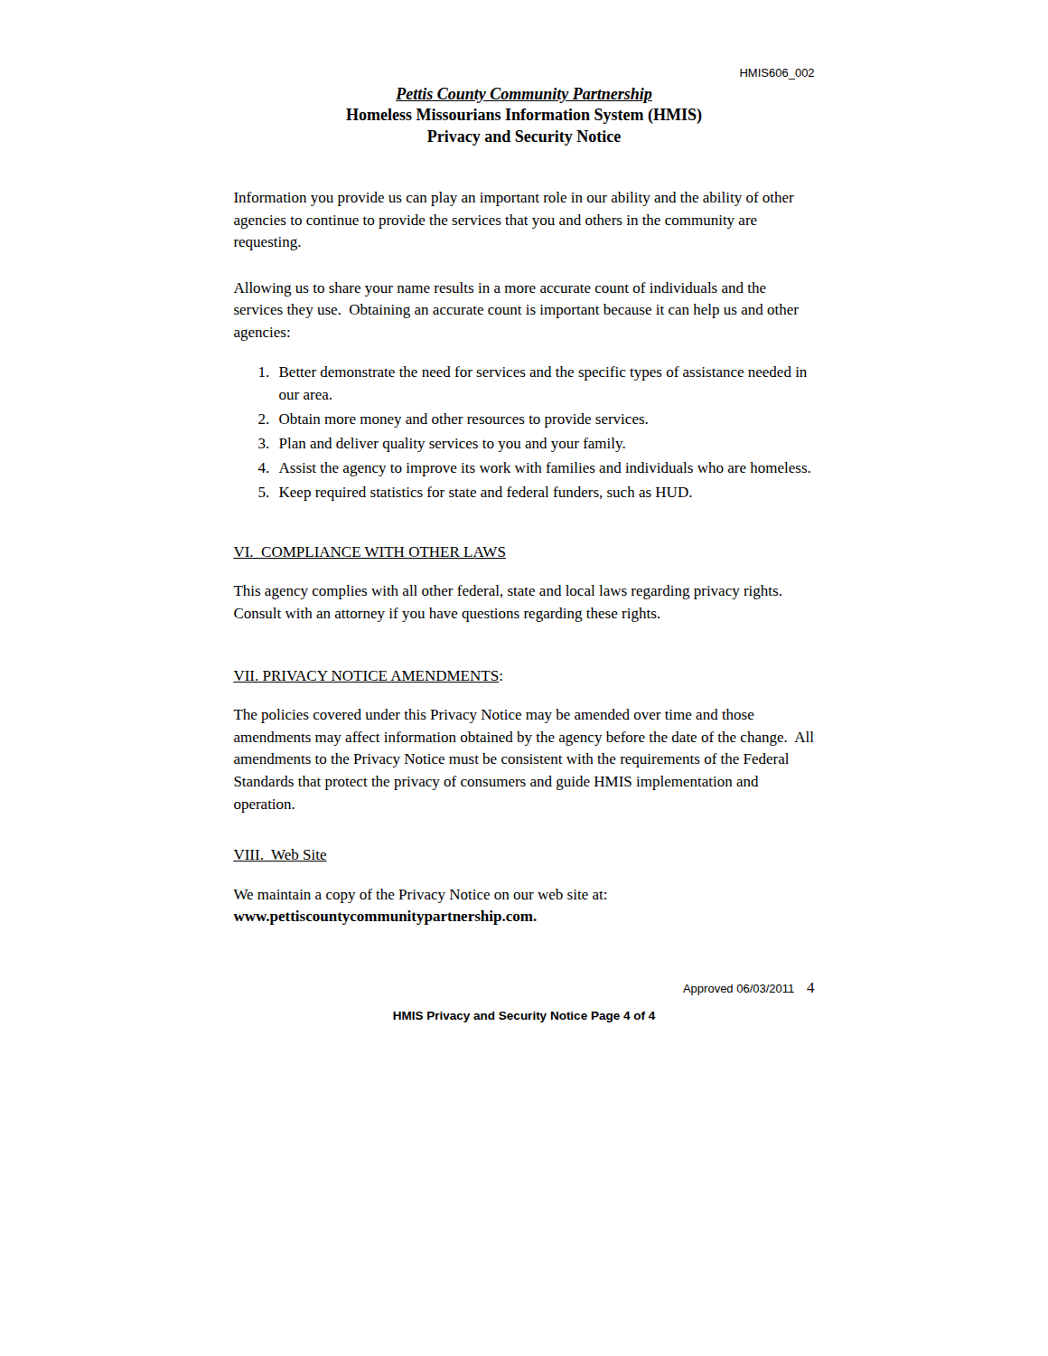HMIS606_002
Pettis County Community Partnership Homeless Missourians Information System (HMIS) Privacy and Security Notice
Information you provide us can play an important role in our ability and the ability of other agencies to continue to provide the services that you and others in the community are requesting.
Allowing us to share your name results in a more accurate count of individuals and the services they use. Obtaining an accurate count is important because it can help us and other agencies:
Better demonstrate the need for services and the specific types of assistance needed in our area.
Obtain more money and other resources to provide services.
Plan and deliver quality services to you and your family.
Assist the agency to improve its work with families and individuals who are homeless.
Keep required statistics for state and federal funders, such as HUD.
VI. COMPLIANCE WITH OTHER LAWS
This agency complies with all other federal, state and local laws regarding privacy rights. Consult with an attorney if you have questions regarding these rights.
VII. PRIVACY NOTICE AMENDMENTS:
The policies covered under this Privacy Notice may be amended over time and those amendments may affect information obtained by the agency before the date of the change. All amendments to the Privacy Notice must be consistent with the requirements of the Federal Standards that protect the privacy of consumers and guide HMIS implementation and operation.
VIII. Web Site
We maintain a copy of the Privacy Notice on our web site at:
www.pettiscountycommunitypartnership.com.
Approved 06/03/2011 4
HMIS Privacy and Security Notice Page 4 of 4